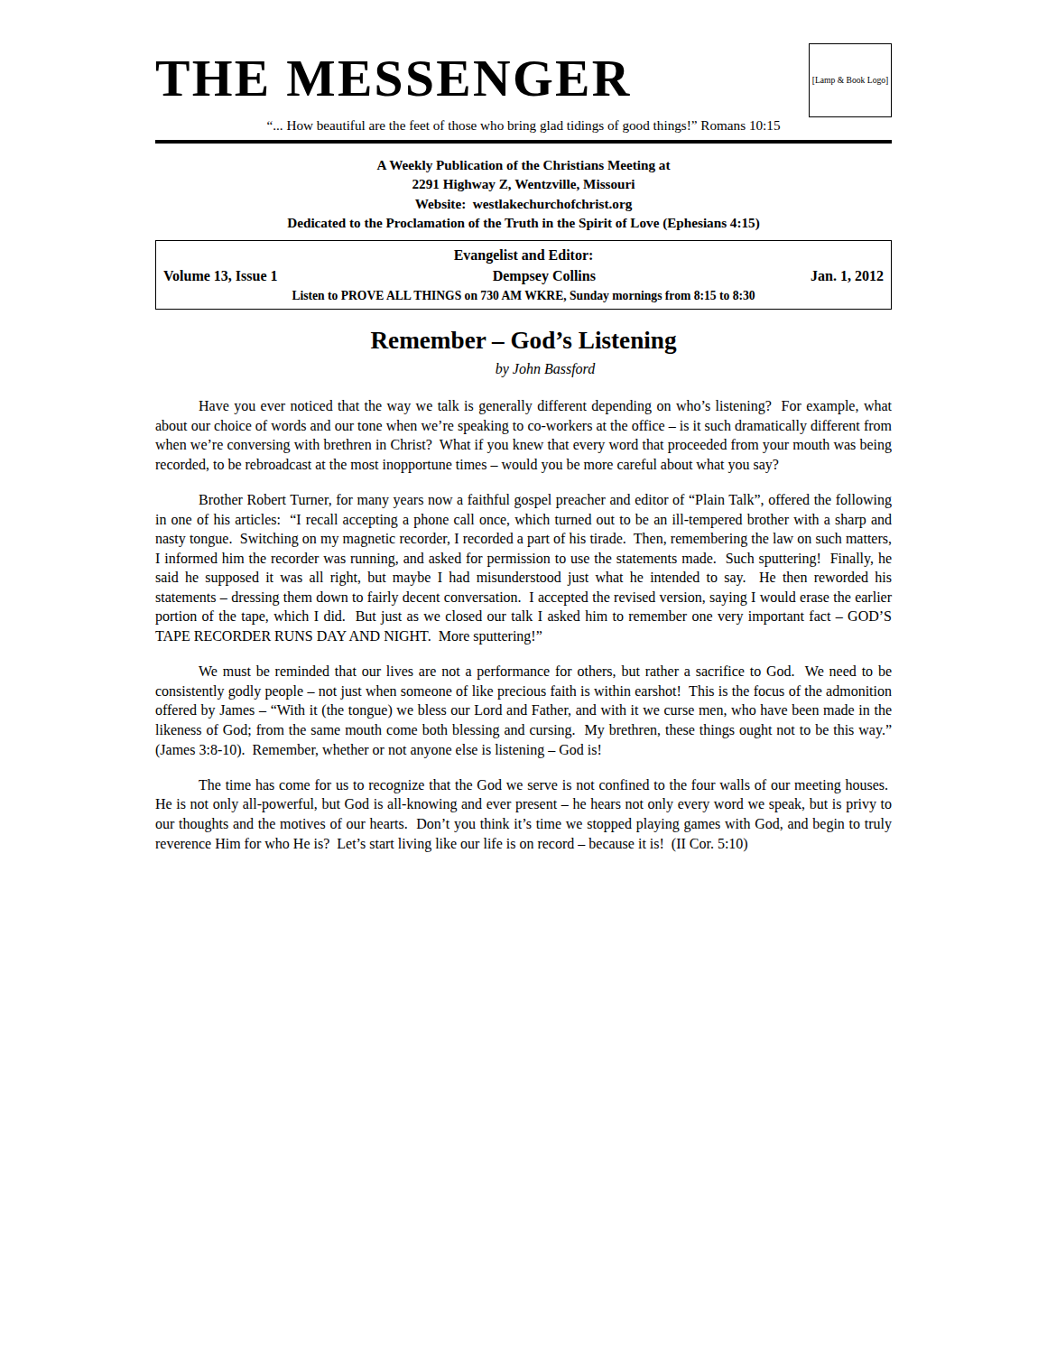[Lamp & Book Logo]
The Messenger
“... How beautiful are the feet of those who bring glad tidings of good things!” Romans 10:15
A Weekly Publication of the Christians Meeting at
2291 Highway Z, Wentzville, Missouri
Website: westlakechurchofchrist.org
Dedicated to the Proclamation of the Truth in the Spirit of Love (Ephesians 4:15)
Evangelist and Editor:
Volume 13, Issue 1 Dempsey Collins Jan. 1, 2012
Listen to PROVE ALL THINGS on 730 AM WKRE, Sunday mornings from 8:15 to 8:30
Remember – God’s Listening
by John Bassford
Have you ever noticed that the way we talk is generally different depending on who’s listening? For example, what about our choice of words and our tone when we’re speaking to co-workers at the office – is it such dramatically different from when we’re conversing with brethren in Christ? What if you knew that every word that proceeded from your mouth was being recorded, to be rebroadcast at the most inopportune times – would you be more careful about what you say?
Brother Robert Turner, for many years now a faithful gospel preacher and editor of “Plain Talk”, offered the following in one of his articles: “I recall accepting a phone call once, which turned out to be an ill-tempered brother with a sharp and nasty tongue. Switching on my magnetic recorder, I recorded a part of his tirade. Then, remembering the law on such matters, I informed him the recorder was running, and asked for permission to use the statements made. Such sputtering! Finally, he said he supposed it was all right, but maybe I had misunderstood just what he intended to say. He then reworded his statements – dressing them down to fairly decent conversation. I accepted the revised version, saying I would erase the earlier portion of the tape, which I did. But just as we closed our talk I asked him to remember one very important fact – God’s tape recorder runs day and night. More sputtering!”
We must be reminded that our lives are not a performance for others, but rather a sacrifice to God. We need to be consistently godly people – not just when someone of like precious faith is within earshot! This is the focus of the admonition offered by James – “With it (the tongue) we bless our Lord and Father, and with it we curse men, who have been made in the likeness of God; from the same mouth come both blessing and cursing. My brethren, these things ought not to be this way.” (James 3:8-10). Remember, whether or not anyone else is listening – God is!
The time has come for us to recognize that the God we serve is not confined to the four walls of our meeting houses. He is not only all-powerful, but God is all-knowing and ever present – he hears not only every word we speak, but is privy to our thoughts and the motives of our hearts. Don’t you think it’s time we stopped playing games with God, and begin to truly reverence Him for who He is? Let’s start living like our life is on record – because it is! (II Cor. 5:10)